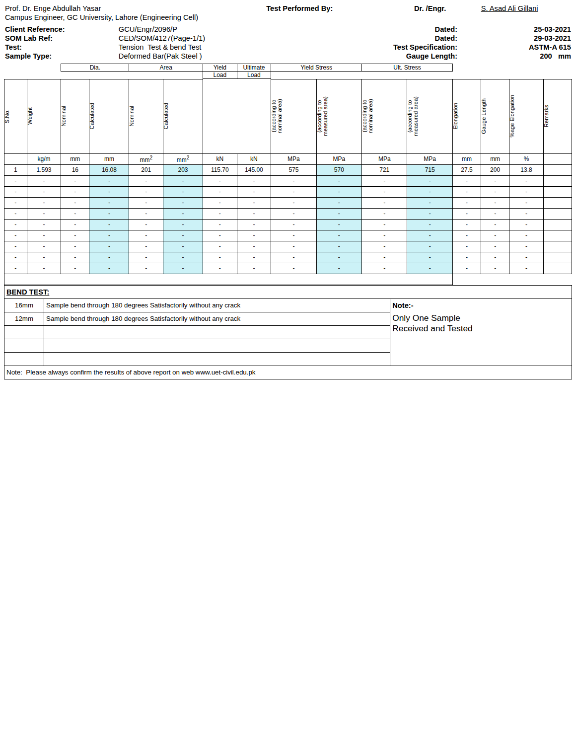| Prof. Dr. Enge Abdullah Yasar | Test Performed By: | Dr. /Engr. | S. Asad Ali Gillani |
| Campus Engineer, GC University, Lahore (Engineering Cell) |
| Client Reference: | GCU/Engr/2096/P | Dated: | 25-03-2021 |
| SOM Lab Ref: | CED/SOM/4127(Page-1/1) | Dated: | 29-03-2021 |
| Test: | Tension Test & bend Test | Test Specification: | ASTM-A 615 |
| Sample Type: | Deformed Bar(Pak Steel ) | Gauge Length: | 200 mm |
| | | Dia. | Area | Yield | Ultimate | Yield Stress | Ult. Stress | | | | |
| | | | | Load | Load | | | | |
| S.No. | Weight | Nominal | Calculated | Nominal | Calculated | | | (according to nominal area) | (according to measured area) | (according to nominal area) | (according to measured area) | Elongation | Gauge Length | %age Elongation | Remarks |
| | kg/m | mm | mm | mm 2 | mm 2 | kN | kN | MPa | MPa | MPa | MPa | mm | mm | % | |
| 1 | 1.593 | 16 | 16.08 | 201 | 203 | 115.70 | 145.00 | 575 | 570 | 721 | 715 | 27.5 | 200 | 13.8 | |
| - | - | - | - | - | - | - | - | - | - | - | - | - | - | - | |
| - | - | - | - | - | - | - | - | - | - | - | - | - | - | - | |
| - | - | - | - | - | - | - | - | - | - | - | - | - | - | - | |
| - | - | - | - | - | - | - | - | - | - | - | - | - | - | - | |
| - | - | - | - | - | - | - | - | - | - | - | - | - | - | - | |
| - | - | - | - | - | - | - | - | - | - | - | - | - | - | - | |
| - | - | - | - | - | - | - | - | - | - | - | - | - | - | - | |
| - | - | - | - | - | - | - | - | - | - | - | - | - | - | - | |
| - | - | - | - | - | - | - | - | - | - | - | - | - | - | - | |
| BEND TEST: |
| 16mm | Sample bend through 180 degrees Satisfactorily without any crack | Note:- |
| 12mm | Sample bend through 180 degrees Satisfactorily without any crack | Only One Sample Received and Tested |
| Note: Please always confirm the results of above report on web www.uet-civil.edu.pk |